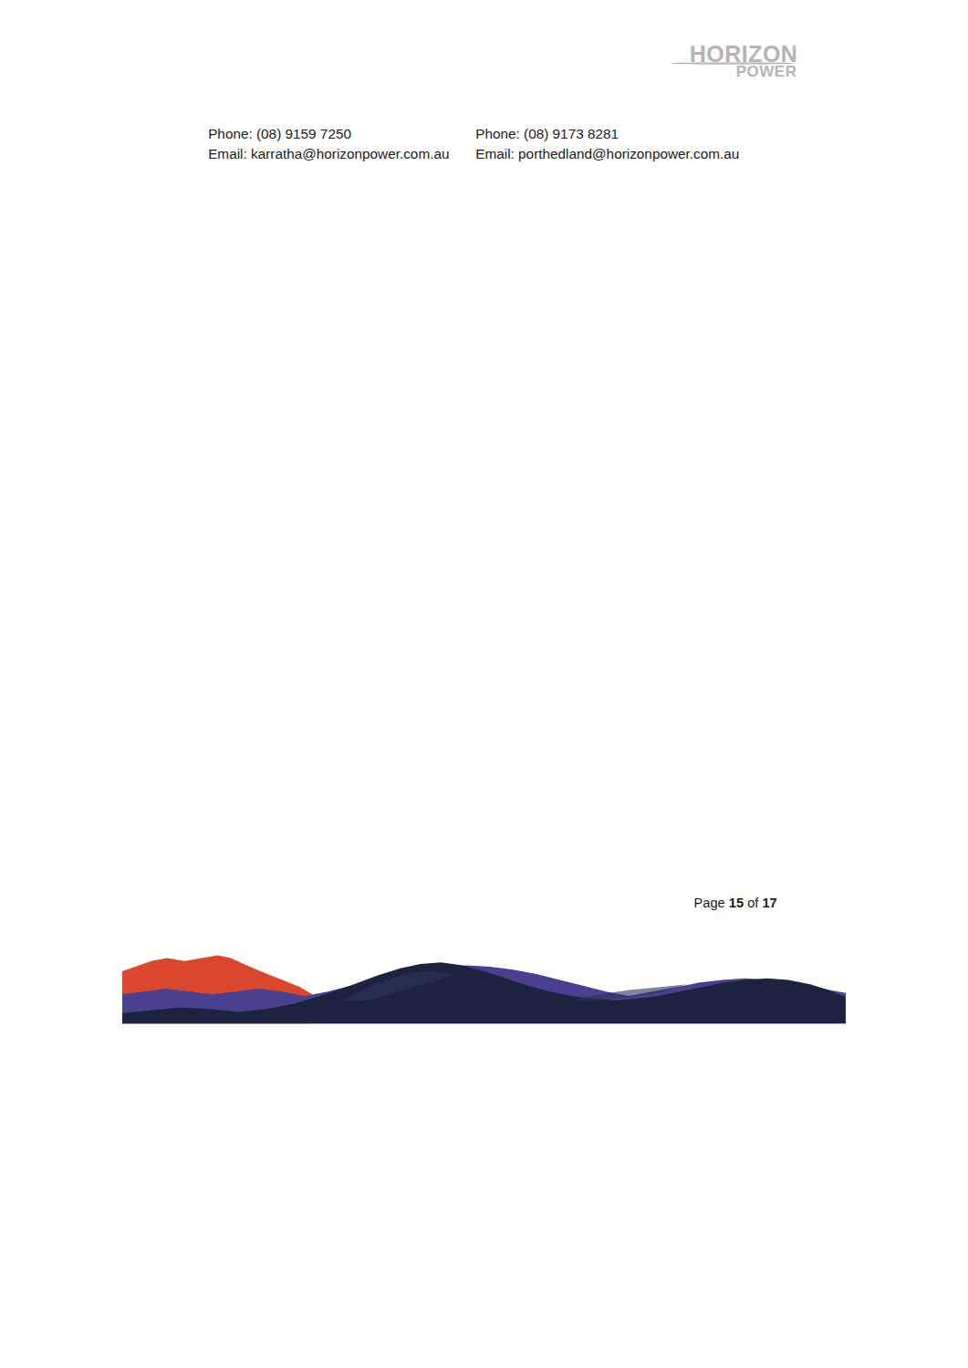HORIZON POWER
| Phone: (08) 9159 7250 | Phone: (08) 9173 8281 |
| Email: karratha@horizonpower.com.au | Email: porthedland@horizonpower.com.au |
Page 15 of 17